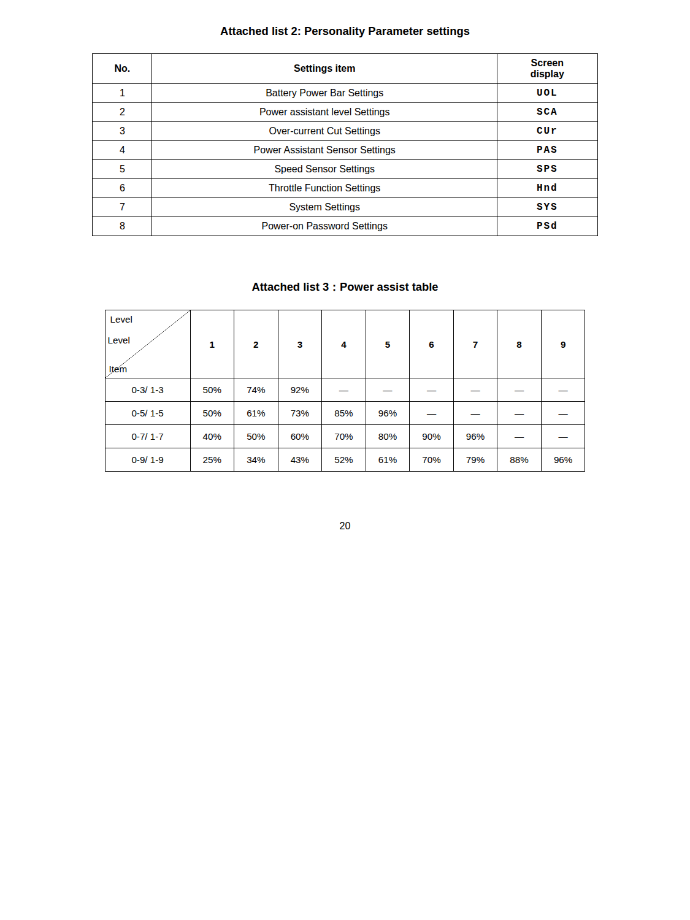Attached list 2: Personality Parameter settings
| No. | Settings item | Screen display |
| --- | --- | --- |
| 1 | Battery Power Bar Settings | UOL |
| 2 | Power assistant level Settings | SCA |
| 3 | Over-current Cut Settings | CUr |
| 4 | Power Assistant Sensor Settings | PAS |
| 5 | Speed Sensor Settings | SPS |
| 6 | Throttle Function Settings | Hnd |
| 7 | System Settings | SYS |
| 8 | Power-on Password Settings | PSd |
Attached list 3：Power assist table
| Level Level Item | 1 | 2 | 3 | 4 | 5 | 6 | 7 | 8 | 9 |
| --- | --- | --- | --- | --- | --- | --- | --- | --- | --- |
| 0-3/ 1-3 | 50% | 74% | 92% | — | — | — | — | — | — |
| 0-5/ 1-5 | 50% | 61% | 73% | 85% | 96% | — | — | — | — |
| 0-7/ 1-7 | 40% | 50% | 60% | 70% | 80% | 90% | 96% | — | — |
| 0-9/ 1-9 | 25% | 34% | 43% | 52% | 61% | 70% | 79% | 88% | 96% |
20